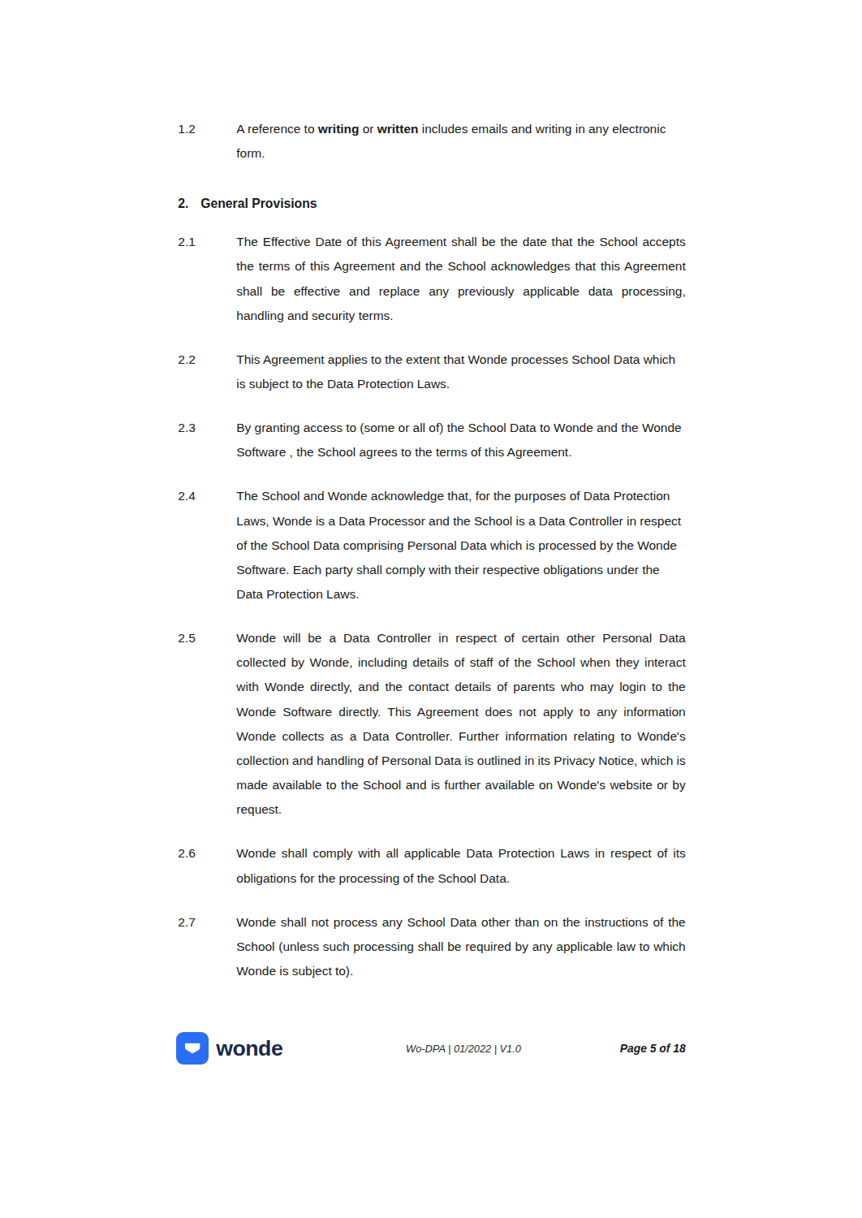1.2
A reference to writing or written includes emails and writing in any electronic form.
2. General Provisions
2.1
The Effective Date of this Agreement shall be the date that the School accepts the terms of this Agreement and the School acknowledges that this Agreement shall be effective and replace any previously applicable data processing, handling and security terms.
2.2
This Agreement applies to the extent that Wonde processes School Data which is subject to the Data Protection Laws.
2.3
By granting access to (some or all of) the School Data to Wonde and the Wonde Software , the School agrees to the terms of this Agreement.
2.4
The School and Wonde acknowledge that, for the purposes of Data Protection Laws, Wonde is a Data Processor and the School is a Data Controller in respect of the School Data comprising Personal Data which is processed by the Wonde Software. Each party shall comply with their respective obligations under the Data Protection Laws.
2.5
Wonde will be a Data Controller in respect of certain other Personal Data collected by Wonde, including details of staff of the School when they interact with Wonde directly, and the contact details of parents who may login to the Wonde Software directly. This Agreement does not apply to any information Wonde collects as a Data Controller. Further information relating to Wonde's collection and handling of Personal Data is outlined in its Privacy Notice, which is made available to the School and is further available on Wonde's website or by request.
2.6
Wonde shall comply with all applicable Data Protection Laws in respect of its obligations for the processing of the School Data.
2.7
Wonde shall not process any School Data other than on the instructions of the School (unless such processing shall be required by any applicable law to which Wonde is subject to).
wonde
Wo-DPA | 01/2022 | V1.0
Page 5 of 18